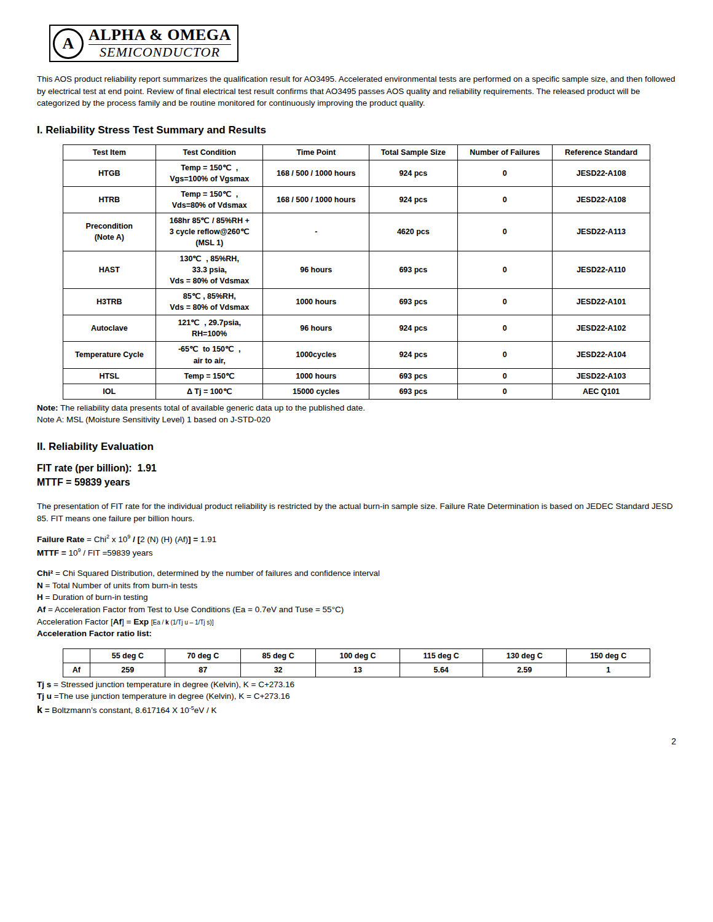A
ALPHA & OMEGA
SEMICONDUCTOR
This AOS product reliability report summarizes the qualification result for AO3495. Accelerated environmental tests are performed on a specific sample size, and then followed by electrical test at end point. Review of final electrical test result confirms that AO3495 passes AOS quality and reliability requirements. The released product will be categorized by the process family and be routine monitored for continuously improving the product quality.
I. Reliability Stress Test Summary and Results
| Test Item | Test Condition | Time Point | Total Sample Size | Number of Failures | Reference Standard |
| --- | --- | --- | --- | --- | --- |
| HTGB | Temp = 150℃ , Vgs=100% of Vgsmax | 168 / 500 / 1000 hours | 924 pcs | 0 | JESD22-A108 |
| HTRB | Temp = 150℃ , Vds=80% of Vdsmax | 168 / 500 / 1000 hours | 924 pcs | 0 | JESD22-A108 |
| Precondition (Note A) | 168hr 85℃ / 85%RH + 3 cycle reflow@260℃ (MSL 1) | - | 4620 pcs | 0 | JESD22-A113 |
| HAST | 130℃ , 85%RH, 33.3 psia, Vds = 80% of Vdsmax | 96 hours | 693 pcs | 0 | JESD22-A110 |
| H3TRB | 85℃ , 85%RH, Vds = 80% of Vdsmax | 1000 hours | 693 pcs | 0 | JESD22-A101 |
| Autoclave | 121℃ , 29.7psia, RH=100% | 96 hours | 924 pcs | 0 | JESD22-A102 |
| Temperature Cycle | -65℃ to 150℃ , air to air, | 1000cycles | 924 pcs | 0 | JESD22-A104 |
| HTSL | Temp = 150℃ | 1000 hours | 693 pcs | 0 | JESD22-A103 |
| IOL | Δ Tj = 100℃ | 15000 cycles | 693 pcs | 0 | AEC Q101 |
Note: The reliability data presents total of available generic data up to the published date.
Note A: MSL (Moisture Sensitivity Level) 1 based on J-STD-020
II. Reliability Evaluation
FIT rate (per billion): 1.91
MTTF = 59839 years
The presentation of FIT rate for the individual product reliability is restricted by the actual burn-in sample size. Failure Rate Determination is based on JEDEC Standard JESD 85. FIT means one failure per billion hours.
Failure Rate = Chi2 x 109 / [2 (N) (H) (Af)] = 1.91
MTTF = 109 / FIT =59839 years
Chi² = Chi Squared Distribution, determined by the number of failures and confidence interval
N = Total Number of units from burn-in tests
H = Duration of burn-in testing
Af = Acceleration Factor from Test to Use Conditions (Ea = 0.7eV and Tuse = 55°C)
Acceleration Factor [Af] = Exp [Ea / k (1/Tj u – 1/Tj s)]
Acceleration Factor ratio list:
| | 55 deg C | 70 deg C | 85 deg C | 100 deg C | 115 deg C | 130 deg C | 150 deg C |
| --- | --- | --- | --- | --- | --- | --- | --- |
| Af | 259 | 87 | 32 | 13 | 5.64 | 2.59 | 1 |
Tj s = Stressed junction temperature in degree (Kelvin), K = C+273.16
Tj u =The use junction temperature in degree (Kelvin), K = C+273.16
k = Boltzmann’s constant, 8.617164 X 10-5eV / K
2